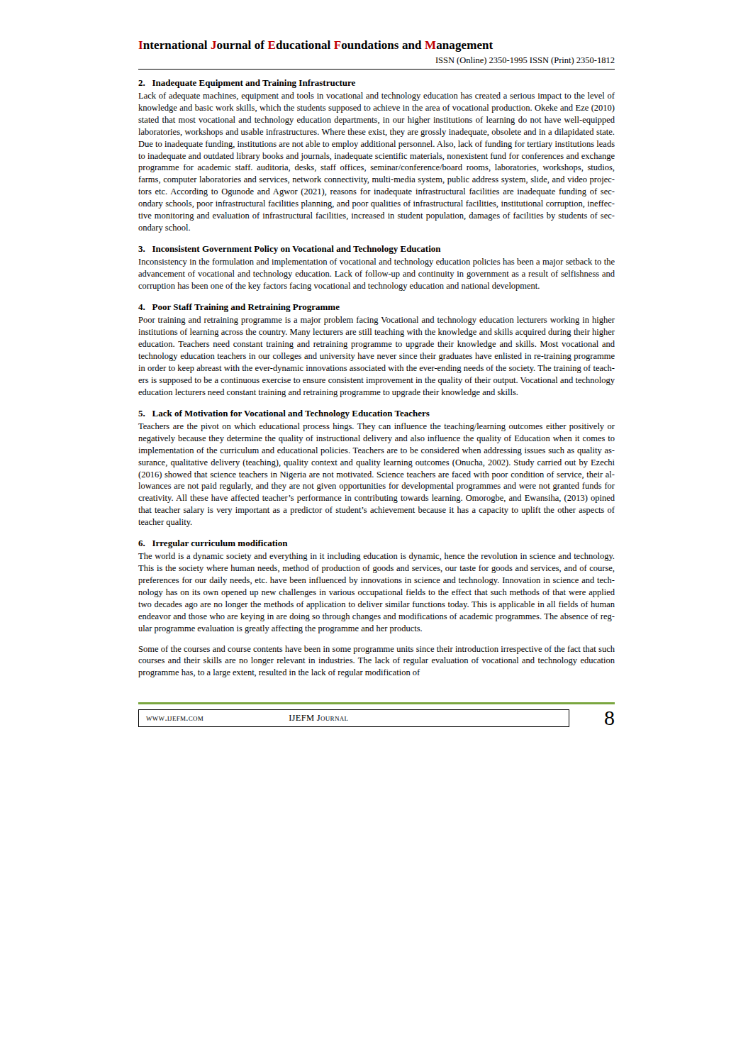International Journal of Educational Foundations and Management
ISSN (Online) 2350-1995 ISSN (Print) 2350-1812
2. Inadequate Equipment and Training Infrastructure
Lack of adequate machines, equipment and tools in vocational and technology education has created a serious impact to the level of knowledge and basic work skills, which the students supposed to achieve in the area of vocational production. Okeke and Eze (2010) stated that most vocational and technology education departments, in our higher institutions of learning do not have well-equipped laboratories, workshops and usable infrastructures. Where these exist, they are grossly inadequate, obsolete and in a dilapidated state. Due to inadequate funding, institutions are not able to employ additional personnel. Also, lack of funding for tertiary institutions leads to inadequate and outdated library books and journals, inadequate scientific materials, nonexistent fund for conferences and exchange programme for academic staff. auditoria, desks, staff offices, seminar/conference/board rooms, laboratories, workshops, studios, farms, computer laboratories and services, network connectivity, multi-media system, public address system, slide, and video projectors etc. According to Ogunode and Agwor (2021), reasons for inadequate infrastructural facilities are inadequate funding of secondary schools, poor infrastructural facilities planning, and poor qualities of infrastructural facilities, institutional corruption, ineffective monitoring and evaluation of infrastructural facilities, increased in student population, damages of facilities by students of secondary school.
3. Inconsistent Government Policy on Vocational and Technology Education
Inconsistency in the formulation and implementation of vocational and technology education policies has been a major setback to the advancement of vocational and technology education. Lack of follow-up and continuity in government as a result of selfishness and corruption has been one of the key factors facing vocational and technology education and national development.
4. Poor Staff Training and Retraining Programme
Poor training and retraining programme is a major problem facing Vocational and technology education lecturers working in higher institutions of learning across the country. Many lecturers are still teaching with the knowledge and skills acquired during their higher education. Teachers need constant training and retraining programme to upgrade their knowledge and skills. Most vocational and technology education teachers in our colleges and university have never since their graduates have enlisted in re-training programme in order to keep abreast with the ever-dynamic innovations associated with the ever-ending needs of the society. The training of teachers is supposed to be a continuous exercise to ensure consistent improvement in the quality of their output. Vocational and technology education lecturers need constant training and retraining programme to upgrade their knowledge and skills.
5. Lack of Motivation for Vocational and Technology Education Teachers
Teachers are the pivot on which educational process hings. They can influence the teaching/learning outcomes either positively or negatively because they determine the quality of instructional delivery and also influence the quality of Education when it comes to implementation of the curriculum and educational policies. Teachers are to be considered when addressing issues such as quality assurance, qualitative delivery (teaching), quality context and quality learning outcomes (Onucha, 2002). Study carried out by Ezechi (2016) showed that science teachers in Nigeria are not motivated. Science teachers are faced with poor condition of service, their allowances are not paid regularly, and they are not given opportunities for developmental programmes and were not granted funds for creativity. All these have affected teacher’s performance in contributing towards learning. Omorogbe, and Ewansiha, (2013) opined that teacher salary is very important as a predictor of student’s achievement because it has a capacity to uplift the other aspects of teacher quality.
6. Irregular curriculum modification
The world is a dynamic society and everything in it including education is dynamic, hence the revolution in science and technology. This is the society where human needs, method of production of goods and services, our taste for goods and services, and of course, preferences for our daily needs, etc. have been influenced by innovations in science and technology. Innovation in science and technology has on its own opened up new challenges in various occupational fields to the effect that such methods of that were applied two decades ago are no longer the methods of application to deliver similar functions today. This is applicable in all fields of human endeavor and those who are keying in are doing so through changes and modifications of academic programmes. The absence of regular programme evaluation is greatly affecting the programme and her products.
Some of the courses and course contents have been in some programme units since their introduction irrespective of the fact that such courses and their skills are no longer relevant in industries. The lack of regular evaluation of vocational and technology education programme has, to a large extent, resulted in the lack of regular modification of
www.ijefm.com IJEFM Journal
8